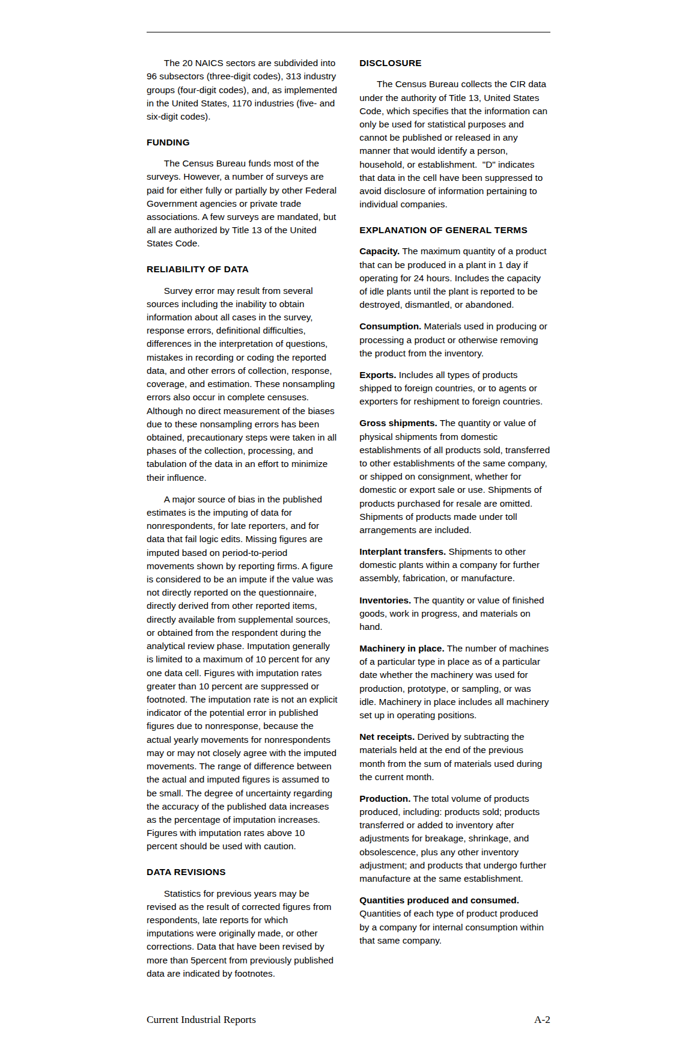The 20 NAICS sectors are subdivided into 96 subsectors (three-digit codes), 313 industry groups (four-digit codes), and, as implemented in the United States, 1170 industries (five- and six-digit codes).
FUNDING
The Census Bureau funds most of the surveys. However, a number of surveys are paid for either fully or partially by other Federal Government agencies or private trade associations. A few surveys are mandated, but all are authorized by Title 13 of the United States Code.
RELIABILITY OF DATA
Survey error may result from several sources including the inability to obtain information about all cases in the survey, response errors, definitional difficulties, differences in the interpretation of questions, mistakes in recording or coding the reported data, and other errors of collection, response, coverage, and estimation. These nonsampling errors also occur in complete censuses. Although no direct measurement of the biases due to these nonsampling errors has been obtained, precautionary steps were taken in all phases of the collection, processing, and tabulation of the data in an effort to minimize their influence.
A major source of bias in the published estimates is the imputing of data for nonrespondents, for late reporters, and for data that fail logic edits. Missing figures are imputed based on period-to-period movements shown by reporting firms. A figure is considered to be an impute if the value was not directly reported on the questionnaire, directly derived from other reported items, directly available from supplemental sources, or obtained from the respondent during the analytical review phase. Imputation generally is limited to a maximum of 10 percent for any one data cell. Figures with imputation rates greater than 10 percent are suppressed or footnoted. The imputation rate is not an explicit indicator of the potential error in published figures due to nonresponse, because the actual yearly movements for nonrespondents may or may not closely agree with the imputed movements. The range of difference between the actual and imputed figures is assumed to be small. The degree of uncertainty regarding the accuracy of the published data increases as the percentage of imputation increases. Figures with imputation rates above 10 percent should be used with caution.
DATA REVISIONS
Statistics for previous years may be revised as the result of corrected figures from respondents, late reports for which imputations were originally made, or other corrections. Data that have been revised by more than 5percent from previously published data are indicated by footnotes.
DISCLOSURE
The Census Bureau collects the CIR data under the authority of Title 13, United States Code, which specifies that the information can only be used for statistical purposes and cannot be published or released in any manner that would identify a person, household, or establishment. "D" indicates that data in the cell have been suppressed to avoid disclosure of information pertaining to individual companies.
EXPLANATION OF GENERAL TERMS
Capacity. The maximum quantity of a product that can be produced in a plant in 1 day if operating for 24 hours. Includes the capacity of idle plants until the plant is reported to be destroyed, dismantled, or abandoned.
Consumption. Materials used in producing or processing a product or otherwise removing the product from the inventory.
Exports. Includes all types of products shipped to foreign countries, or to agents or exporters for reshipment to foreign countries.
Gross shipments. The quantity or value of physical shipments from domestic establishments of all products sold, transferred to other establishments of the same company, or shipped on consignment, whether for domestic or export sale or use. Shipments of products purchased for resale are omitted. Shipments of products made under toll arrangements are included.
Interplant transfers. Shipments to other domestic plants within a company for further assembly, fabrication, or manufacture.
Inventories. The quantity or value of finished goods, work in progress, and materials on hand.
Machinery in place. The number of machines of a particular type in place as of a particular date whether the machinery was used for production, prototype, or sampling, or was idle. Machinery in place includes all machinery set up in operating positions.
Net receipts. Derived by subtracting the materials held at the end of the previous month from the sum of materials used during the current month.
Production. The total volume of products produced, including: products sold; products transferred or added to inventory after adjustments for breakage, shrinkage, and obsolescence, plus any other inventory adjustment; and products that undergo further manufacture at the same establishment.
Quantities produced and consumed. Quantities of each type of product produced by a company for internal consumption within that same company.
Current Industrial Reports
A-2